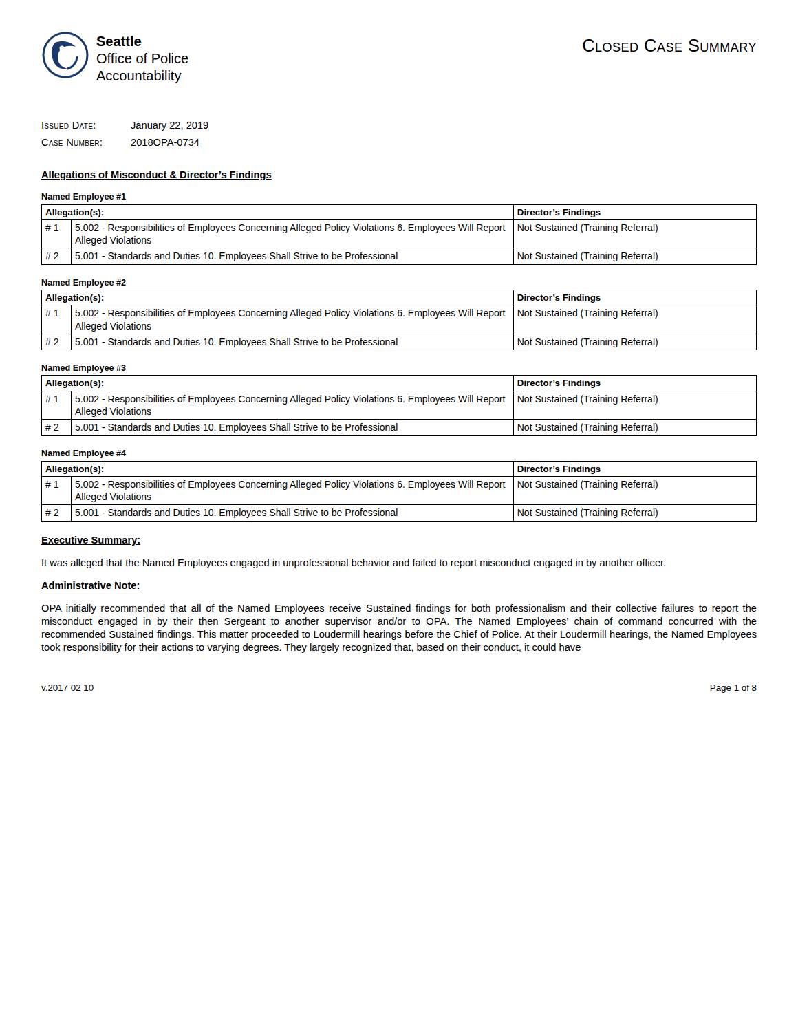Seattle
Office of Police
Accountability
Closed Case Summary
Issued Date: January 22, 2019
Case Number: 2018OPA-0734
Allegations of Misconduct & Director’s Findings
Named Employee #1
| Allegation(s): | Director’s Findings |
| --- | --- |
| # 1 | 5.002 - Responsibilities of Employees Concerning Alleged Policy Violations 6. Employees Will Report Alleged Violations | Not Sustained (Training Referral) |
| # 2 | 5.001 - Standards and Duties 10. Employees Shall Strive to be Professional | Not Sustained (Training Referral) |
Named Employee #2
| Allegation(s): | Director’s Findings |
| --- | --- |
| # 1 | 5.002 - Responsibilities of Employees Concerning Alleged Policy Violations 6. Employees Will Report Alleged Violations | Not Sustained (Training Referral) |
| # 2 | 5.001 - Standards and Duties 10. Employees Shall Strive to be Professional | Not Sustained (Training Referral) |
Named Employee #3
| Allegation(s): | Director’s Findings |
| --- | --- |
| # 1 | 5.002 - Responsibilities of Employees Concerning Alleged Policy Violations 6. Employees Will Report Alleged Violations | Not Sustained (Training Referral) |
| # 2 | 5.001 - Standards and Duties 10. Employees Shall Strive to be Professional | Not Sustained (Training Referral) |
Named Employee #4
| Allegation(s): | Director’s Findings |
| --- | --- |
| # 1 | 5.002 - Responsibilities of Employees Concerning Alleged Policy Violations 6. Employees Will Report Alleged Violations | Not Sustained (Training Referral) |
| # 2 | 5.001 - Standards and Duties 10. Employees Shall Strive to be Professional | Not Sustained (Training Referral) |
Executive Summary:
It was alleged that the Named Employees engaged in unprofessional behavior and failed to report misconduct engaged in by another officer.
Administrative Note:
OPA initially recommended that all of the Named Employees receive Sustained findings for both professionalism and their collective failures to report the misconduct engaged in by their then Sergeant to another supervisor and/or to OPA. The Named Employees’ chain of command concurred with the recommended Sustained findings. This matter proceeded to Loudermill hearings before the Chief of Police. At their Loudermill hearings, the Named Employees took responsibility for their actions to varying degrees. They largely recognized that, based on their conduct, it could have
v.2017 02 10
Page 1 of 8